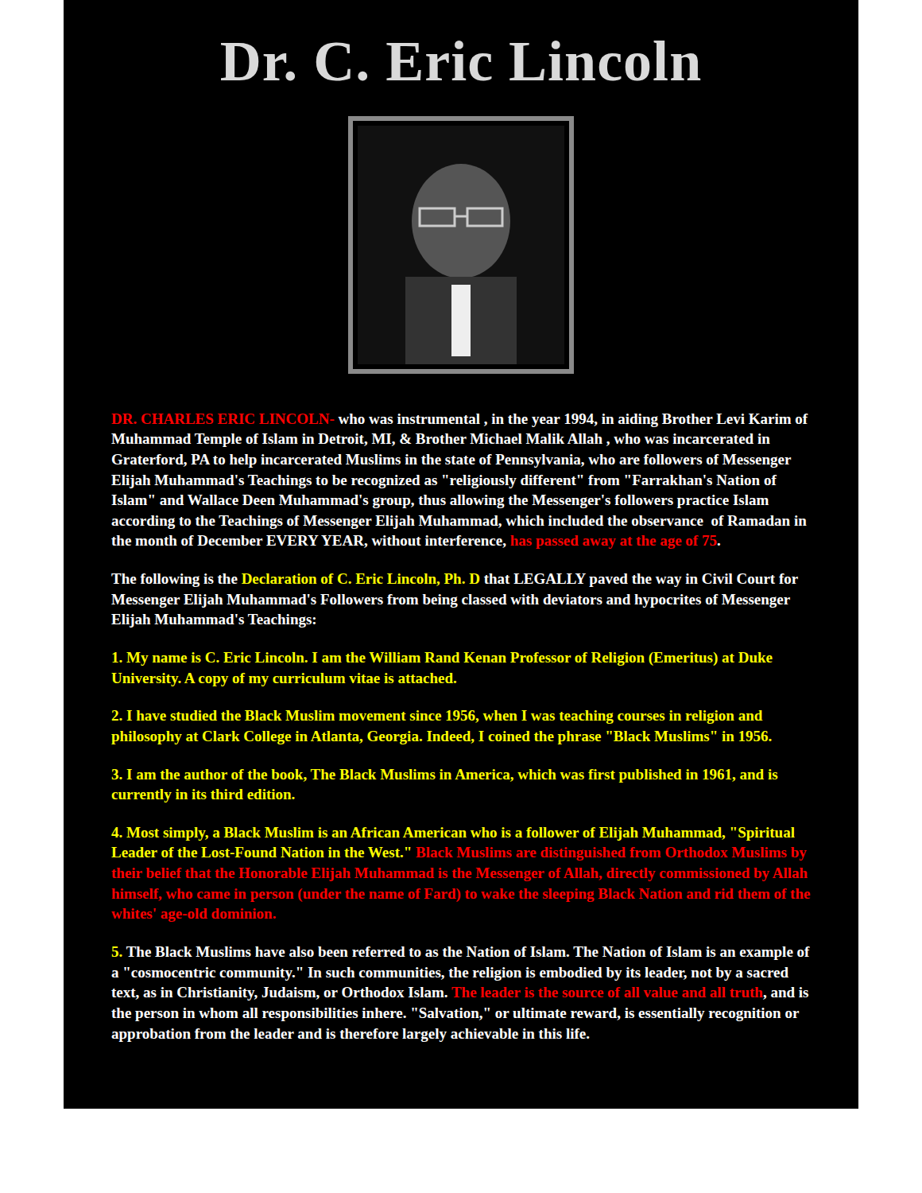Dr. C. Eric Lincoln
DR. CHARLES ERIC LINCOLN- who was instrumental , in the year 1994, in aiding Brother Levi Karim of Muhammad Temple of Islam in Detroit, MI, & Brother Michael Malik Allah , who was incarcerated in Graterford, PA to help incarcerated Muslims in the state of Pennsylvania, who are followers of Messenger Elijah Muhammad's Teachings to be recognized as "religiously different" from "Farrakhan's Nation of Islam" and Wallace Deen Muhammad's group, thus allowing the Messenger's followers practice Islam according to the Teachings of Messenger Elijah Muhammad, which included the observance of Ramadan in the month of December EVERY YEAR, without interference, has passed away at the age of 75.
The following is the Declaration of C. Eric Lincoln, Ph. D that LEGALLY paved the way in Civil Court for Messenger Elijah Muhammad's Followers from being classed with deviators and hypocrites of Messenger Elijah Muhammad's Teachings:
1. My name is C. Eric Lincoln. I am the William Rand Kenan Professor of Religion (Emeritus) at Duke University. A copy of my curriculum vitae is attached.
2. I have studied the Black Muslim movement since 1956, when I was teaching courses in religion and philosophy at Clark College in Atlanta, Georgia. Indeed, I coined the phrase "Black Muslims" in 1956.
3. I am the author of the book, The Black Muslims in America, which was first published in 1961, and is currently in its third edition.
4. Most simply, a Black Muslim is an African American who is a follower of Elijah Muhammad, "Spiritual Leader of the Lost-Found Nation in the West." Black Muslims are distinguished from Orthodox Muslims by their belief that the Honorable Elijah Muhammad is the Messenger of Allah, directly commissioned by Allah himself, who came in person (under the name of Fard) to wake the sleeping Black Nation and rid them of the whites' age-old dominion.
5. The Black Muslims have also been referred to as the Nation of Islam. The Nation of Islam is an example of a "cosmocentric community." In such communities, the religion is embodied by its leader, not by a sacred text, as in Christianity, Judaism, or Orthodox Islam. The leader is the source of all value and all truth, and is the person in whom all responsibilities inhere. "Salvation," or ultimate reward, is essentially recognition or approbation from the leader and is therefore largely achievable in this life.